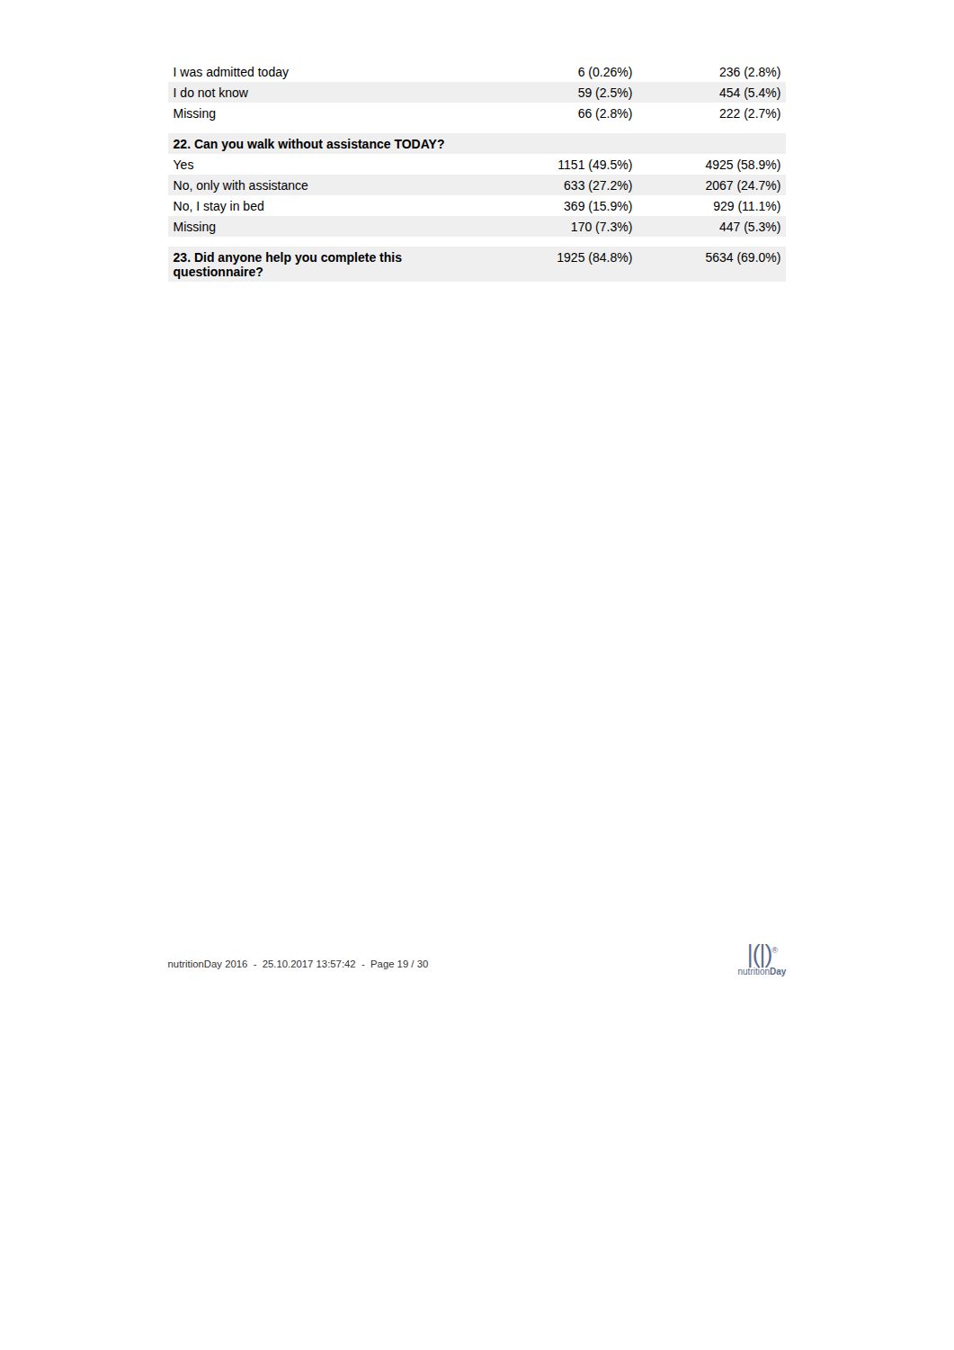| I was admitted today | 6 (0.26%) | 236 (2.8%) |
| I do not know | 59 (2.5%) | 454 (5.4%) |
| Missing | 66 (2.8%) | 222 (2.7%) |
| 22. Can you walk without assistance TODAY? | | |
| Yes | 1151 (49.5%) | 4925 (58.9%) |
| No, only with assistance | 633 (27.2%) | 2067 (24.7%) |
| No, I stay in bed | 369 (15.9%) | 929 (11.1%) |
| Missing | 170 (7.3%) | 447 (5.3%) |
| 23. Did anyone help you complete this questionnaire? | 1925 (84.8%) | 5634 (69.0%) |
nutritionDay 2016 - 25.10.2017 13:57:42 - Page 19 / 30
|(|)®
nutrition Day